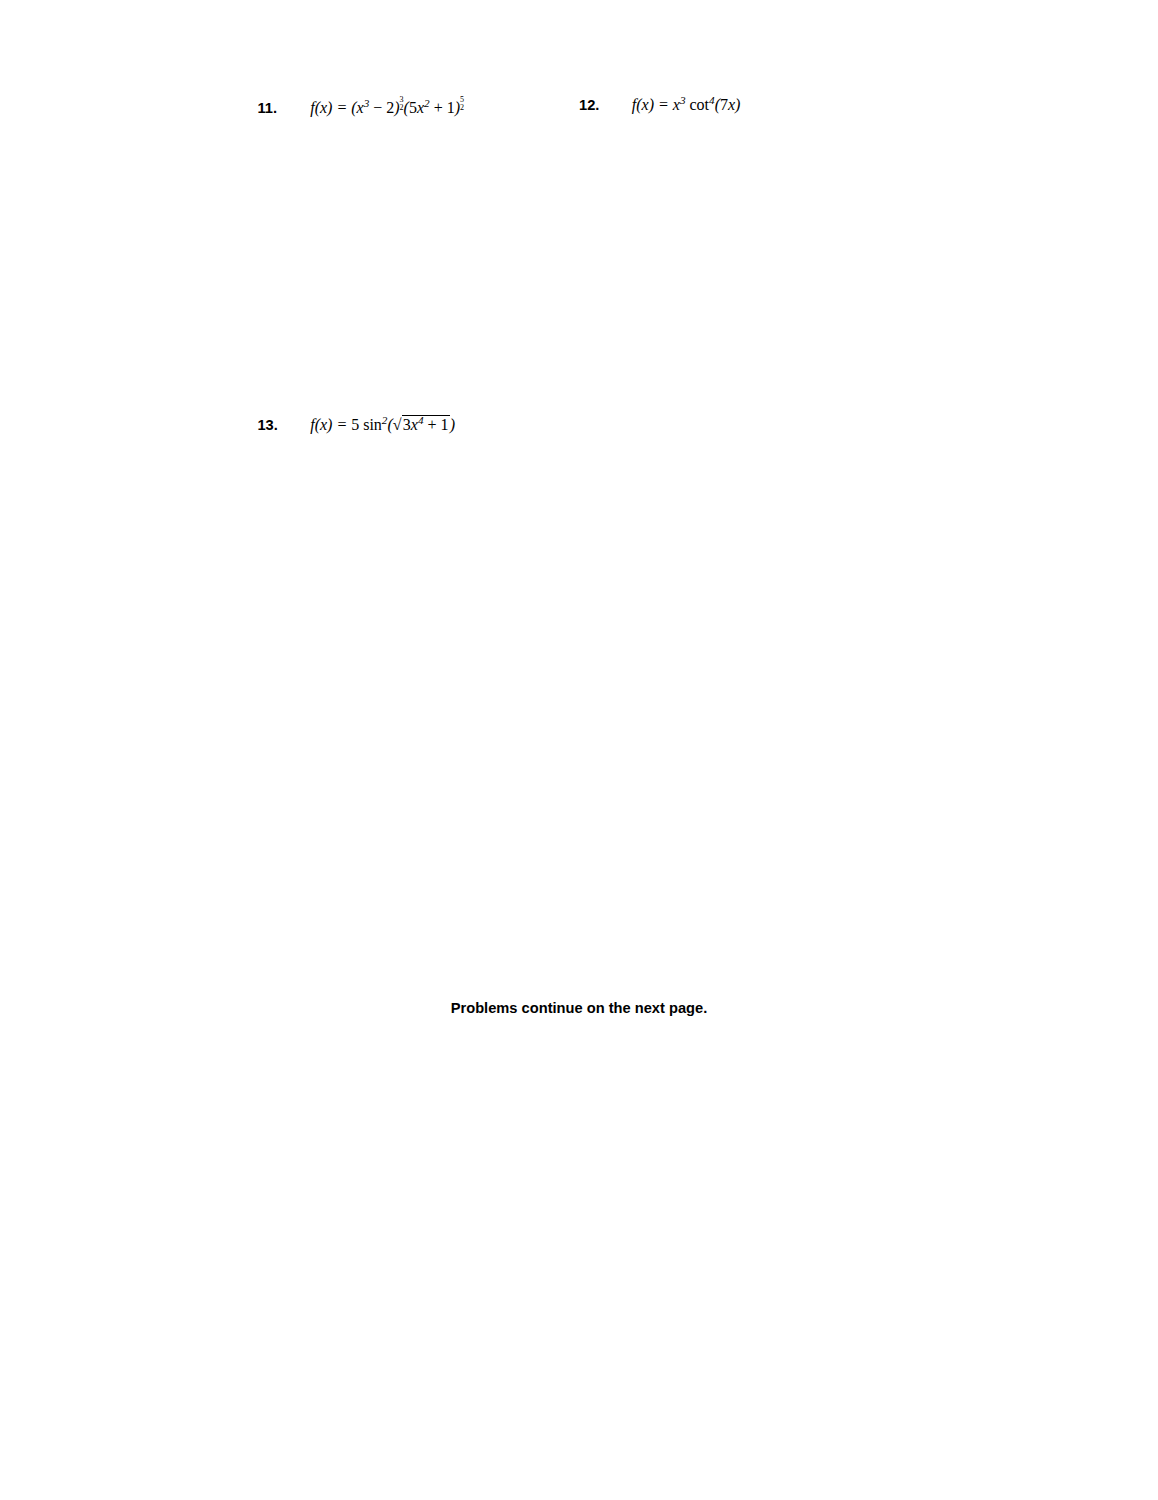11. f(x) = (x3 − 2)32(5x2 + 1)52
12. f(x) = x3 cot4(7x)
13. f(x) = 5 sin2(√3x4 + 1)
Problems continue on the next page.